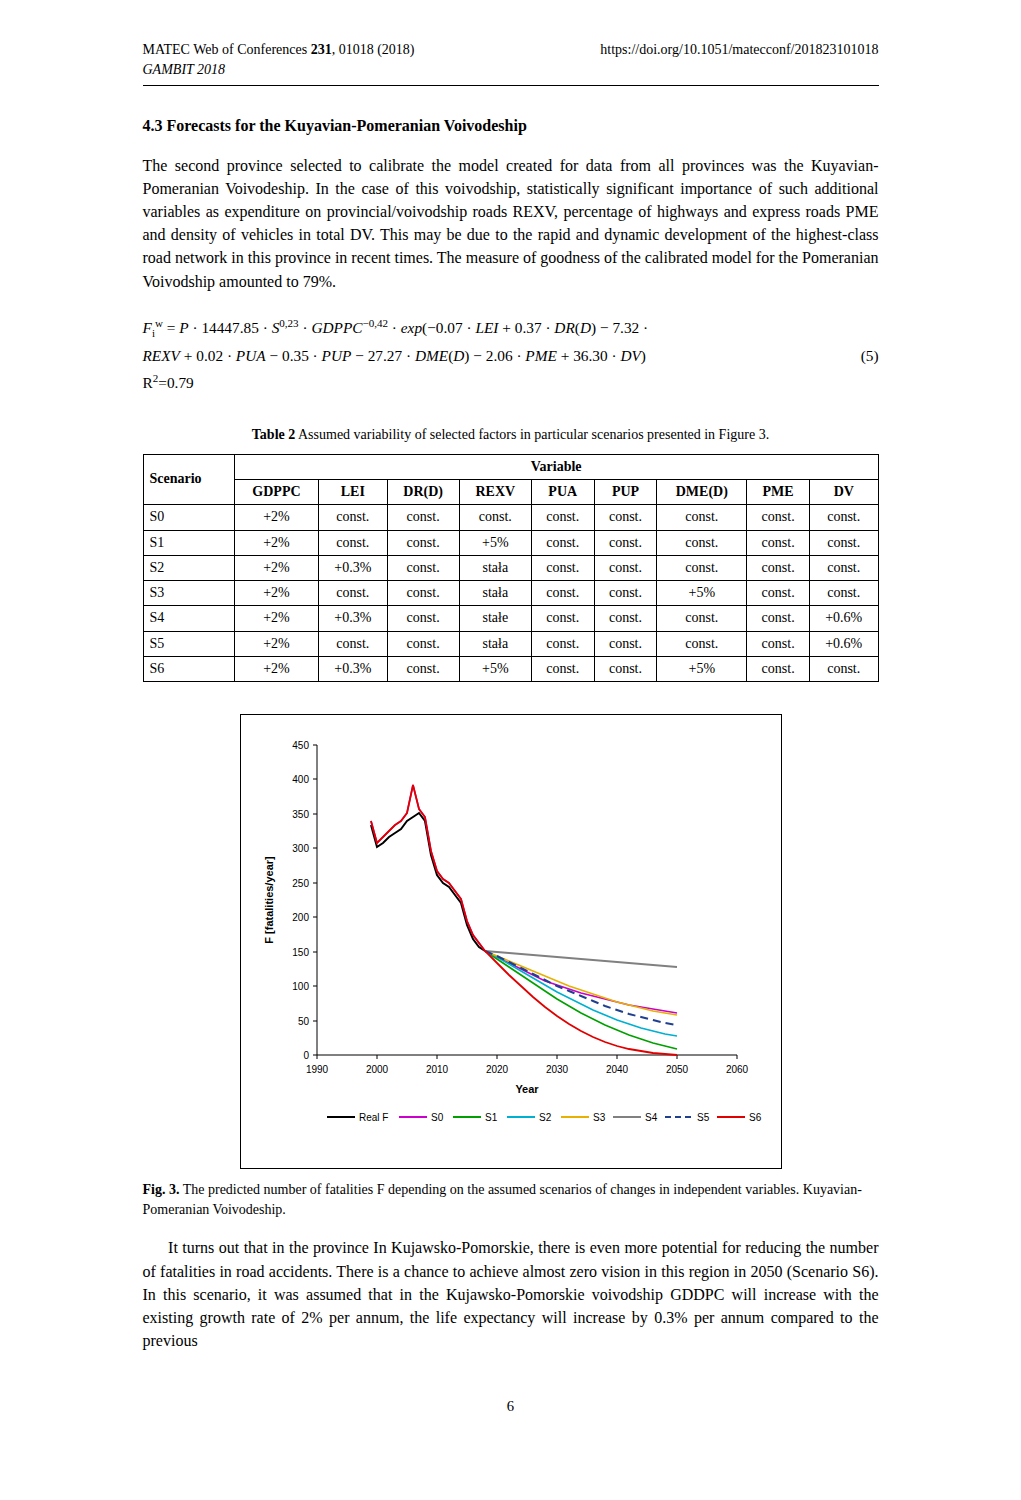MATEC Web of Conferences 231, 01018 (2018)
GAMBIT 2018
https://doi.org/10.1051/matecconf/201823101018
4.3 Forecasts for the Kuyavian-Pomeranian Voivodeship
The second province selected to calibrate the model created for data from all provinces was the Kuyavian-Pomeranian Voivodeship. In the case of this voivodship, statistically significant importance of such additional variables as expenditure on provincial/voivodship roads REXV, percentage of highways and express roads PME and density of vehicles in total DV. This may be due to the rapid and dynamic development of the highest-class road network in this province in recent times. The measure of goodness of the calibrated model for the Pomeranian Voivodship amounted to 79%.
Fiw = P · 14447.85 · S0,23 · GDPPC−0,42 · exp(−0.07 · LEI + 0.37 · DR(D) − 7.32 · REXV + 0.02 · PUA − 0.35 · PUP − 27.27 · DME(D) − 2.06 · PME + 36.30 · DV) (5) R2=0.79
Table 2 Assumed variability of selected factors in particular scenarios presented in Figure 3.
| Scenario | Variable |
| --- | --- |
| GDPPC | LEI | DR(D) | REXV | PUA | PUP | DME(D) | PME | DV |
| S0 | +2% | const. | const. | const. | const. | const. | const. | const. | const. |
| S1 | +2% | const. | const. | +5% | const. | const. | const. | const. | const. |
| S2 | +2% | +0.3% | const. | stała | const. | const. | const. | const. | const. |
| S3 | +2% | const. | const. | stała | const. | const. | +5% | const. | const. |
| S4 | +2% | +0.3% | const. | stałe | const. | const. | const. | const. | +0.6% |
| S5 | +2% | const. | const. | stała | const. | const. | const. | const. | +0.6% |
| S6 | +2% | +0.3% | const. | +5% | const. | const. | +5% | const. | const. |
450 400 350 300 250 200 150 100 50 0 F [fatalities/year] 1990 2000 2010 2020 2030 2040 2050 2060 Year Real F S0 S1 S2 S3 S4 S5 S6
Fig. 3. The predicted number of fatalities F depending on the assumed scenarios of changes in independent variables. Kuyavian-Pomeranian Voivodeship.
It turns out that in the province In Kujawsko-Pomorskie, there is even more potential for reducing the number of fatalities in road accidents. There is a chance to achieve almost zero vision in this region in 2050 (Scenario S6). In this scenario, it was assumed that in the Kujawsko-Pomorskie voivodship GDDPC will increase with the existing growth rate of 2% per annum, the life expectancy will increase by 0.3% per annum compared to the previous
6